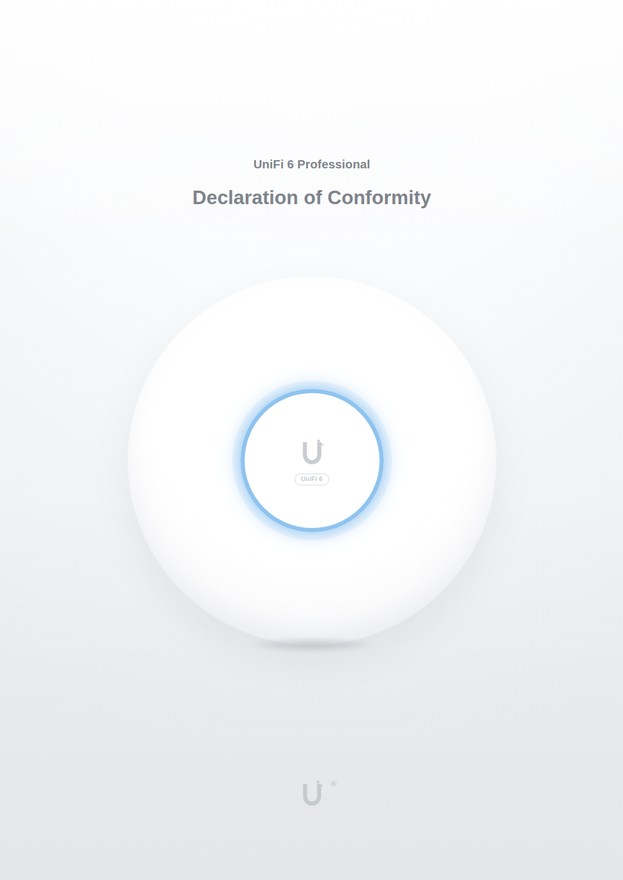UniFi 6 Professional
Declaration of Conformity
UniFi 6
®